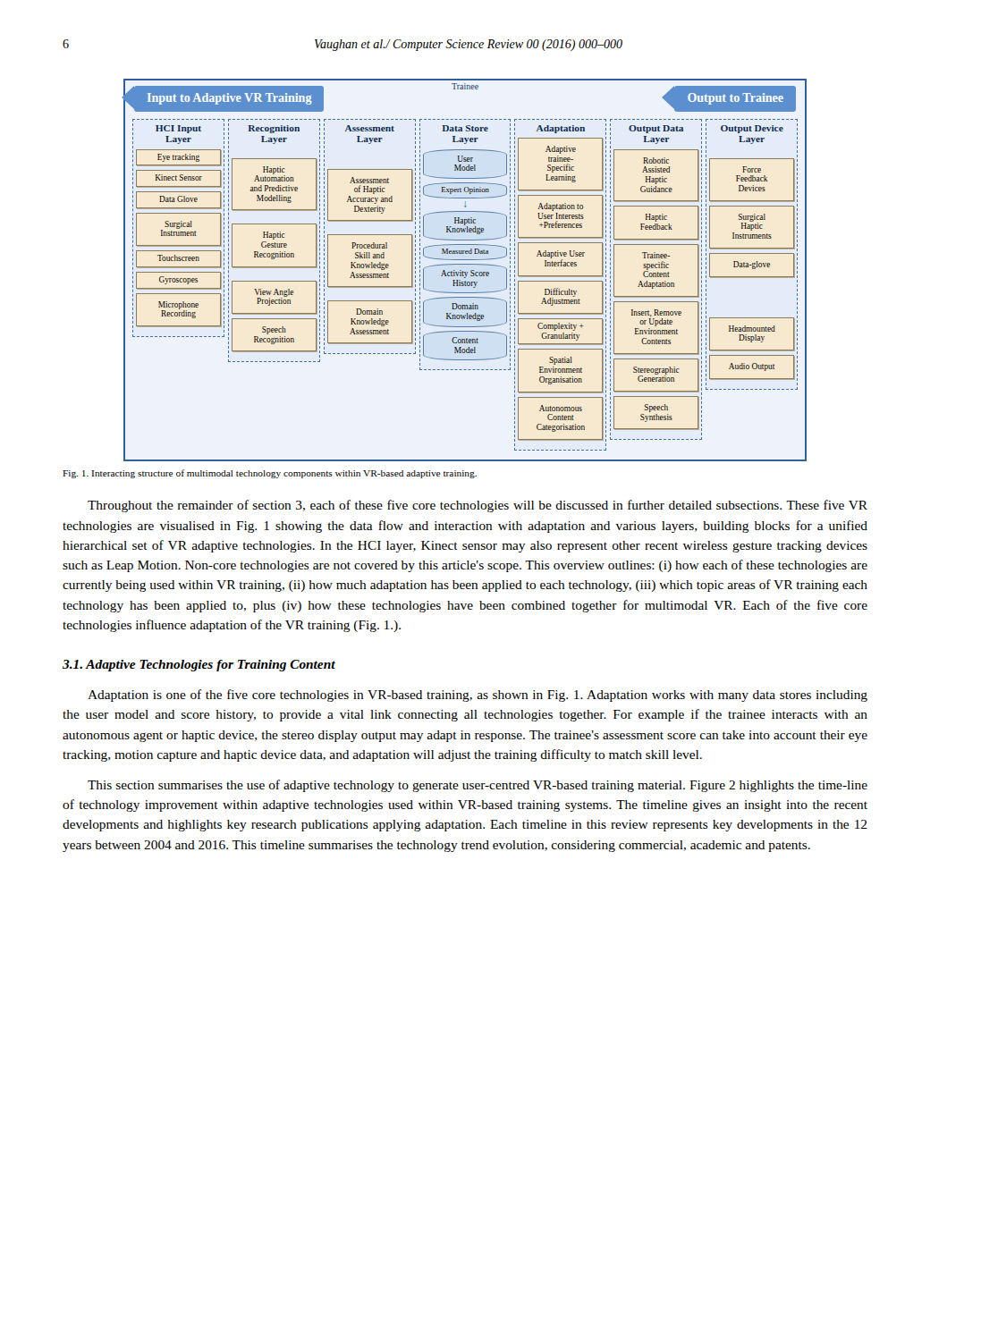6 Vaughan et al./ Computer Science Review 00 (2016) 000–000
Input to Adaptive VR Training Trainee Output to Trainee
HCI Input
Layer
Eye tracking
Kinect Sensor
Data Glove
Surgical
Instrument
Touchscreen
Gyroscopes
Microphone
Recording
Recognition
Layer
Haptic
Automation
and Predictive
Modelling
Haptic
Gesture
Recognition
View Angle
Projection
Speech
Recognition
Assessment
Layer
Assessment
of Haptic
Accuracy and
Dexterity
Procedural
Skill and
Knowledge
Assessment
Domain
Knowledge
Assessment
Data Store
Layer
User
Model
Expert Opinion
↓
Haptic
Knowledge
Measured Data
Activity Score
History
Domain
Knowledge
Content
Model
Adaptation
Adaptive
trainee-
Specific
Learning
Adaptation to
User Interests
+Preferences
Adaptive User
Interfaces
Difficulty
Adjustment
Complexity +
Granularity
Spatial
Environment
Organisation
Autonomous
Content
Categorisation
Output Data
Layer
Robotic
Assisted
Haptic
Guidance
Haptic
Feedback
Trainee-
specific
Content
Adaptation
Insert, Remove
or Update
Environment
Contents
Stereographic
Generation
Speech
Synthesis
Output Device
Layer
Force
Feedback
Devices
Surgical
Haptic
Instruments
Data-glove
Headmounted
Display
Audio Output
Fig. 1. Interacting structure of multimodal technology components within VR-based adaptive training.
Throughout the remainder of section 3, each of these five core technologies will be discussed in further detailed subsections. These five VR technologies are visualised in Fig. 1 showing the data flow and interaction with adaptation and various layers, building blocks for a unified hierarchical set of VR adaptive technologies. In the HCI layer, Kinect sensor may also represent other recent wireless gesture tracking devices such as Leap Motion. Non-core technologies are not covered by this article's scope. This overview outlines: (i) how each of these technologies are currently being used within VR training, (ii) how much adaptation has been applied to each technology, (iii) which topic areas of VR training each technology has been applied to, plus (iv) how these technologies have been combined together for multimodal VR. Each of the five core technologies influence adaptation of the VR training (Fig. 1.).
3.1. Adaptive Technologies for Training Content
Adaptation is one of the five core technologies in VR-based training, as shown in Fig. 1. Adaptation works with many data stores including the user model and score history, to provide a vital link connecting all technologies together. For example if the trainee interacts with an autonomous agent or haptic device, the stereo display output may adapt in response. The trainee's assessment score can take into account their eye tracking, motion capture and haptic device data, and adaptation will adjust the training difficulty to match skill level.
This section summarises the use of adaptive technology to generate user-centred VR-based training material. Figure 2 highlights the time-line of technology improvement within adaptive technologies used within VR-based training systems. The timeline gives an insight into the recent developments and highlights key research publications applying adaptation. Each timeline in this review represents key developments in the 12 years between 2004 and 2016. This timeline summarises the technology trend evolution, considering commercial, academic and patents.